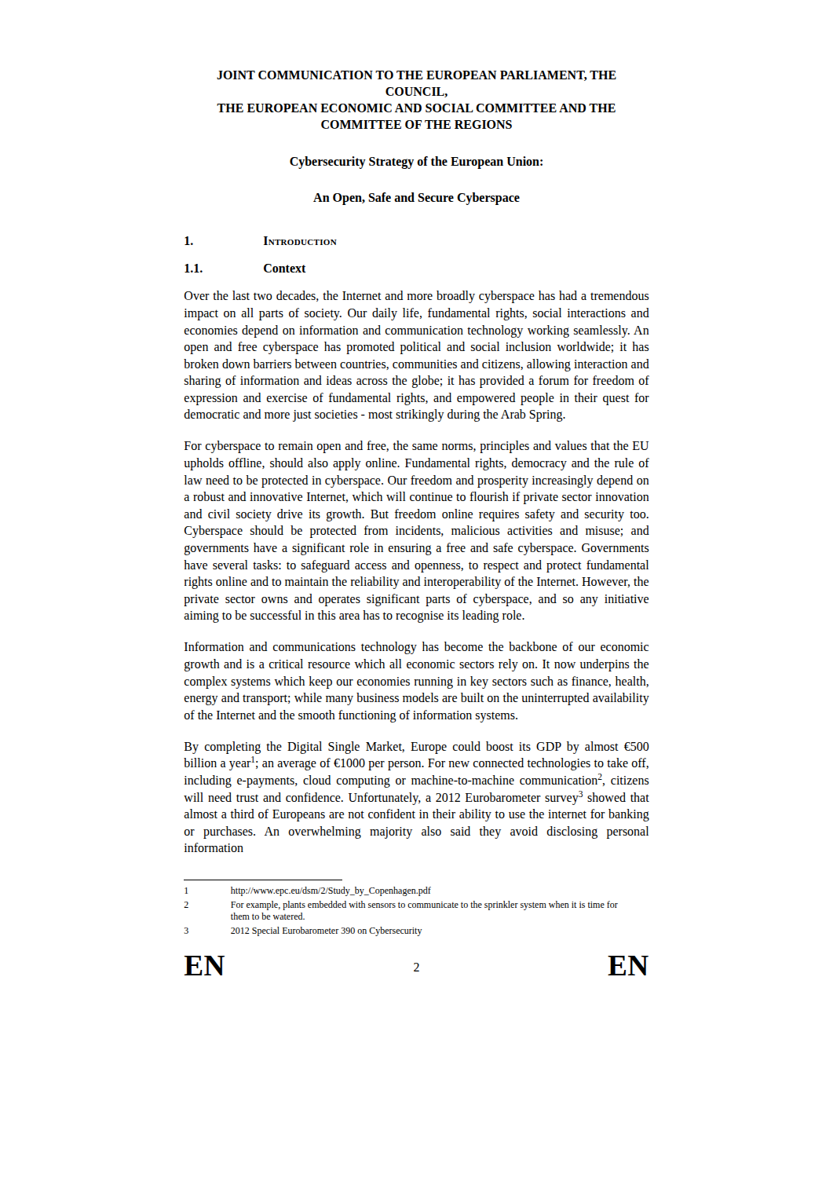Joint Communication to the European Parliament, the Council,
the European Economic and Social Committee and the
Committee of the Regions
Cybersecurity Strategy of the European Union:
An Open, Safe and Secure Cyberspace
1.
Introduction
1.1.
Context
Over the last two decades, the Internet and more broadly cyberspace has had a tremendous impact on all parts of society. Our daily life, fundamental rights, social interactions and economies depend on information and communication technology working seamlessly. An open and free cyberspace has promoted political and social inclusion worldwide; it has broken down barriers between countries, communities and citizens, allowing interaction and sharing of information and ideas across the globe; it has provided a forum for freedom of expression and exercise of fundamental rights, and empowered people in their quest for democratic and more just societies - most strikingly during the Arab Spring.
For cyberspace to remain open and free, the same norms, principles and values that the EU upholds offline, should also apply online. Fundamental rights, democracy and the rule of law need to be protected in cyberspace. Our freedom and prosperity increasingly depend on a robust and innovative Internet, which will continue to flourish if private sector innovation and civil society drive its growth. But freedom online requires safety and security too. Cyberspace should be protected from incidents, malicious activities and misuse; and governments have a significant role in ensuring a free and safe cyberspace. Governments have several tasks: to safeguard access and openness, to respect and protect fundamental rights online and to maintain the reliability and interoperability of the Internet. However, the private sector owns and operates significant parts of cyberspace, and so any initiative aiming to be successful in this area has to recognise its leading role.
Information and communications technology has become the backbone of our economic growth and is a critical resource which all economic sectors rely on. It now underpins the complex systems which keep our economies running in key sectors such as finance, health, energy and transport; while many business models are built on the uninterrupted availability of the Internet and the smooth functioning of information systems.
By completing the Digital Single Market, Europe could boost its GDP by almost €500 billion a year1; an average of €1000 per person. For new connected technologies to take off, including e-payments, cloud computing or machine-to-machine communication2, citizens will need trust and confidence. Unfortunately, a 2012 Eurobarometer survey3 showed that almost a third of Europeans are not confident in their ability to use the internet for banking or purchases. An overwhelming majority also said they avoid disclosing personal information
1
http://www.epc.eu/dsm/2/Study_by_Copenhagen.pdf
2
For example, plants embedded with sensors to communicate to the sprinkler system when it is time for them to be watered.
3
2012 Special Eurobarometer 390 on Cybersecurity
EN
2
EN